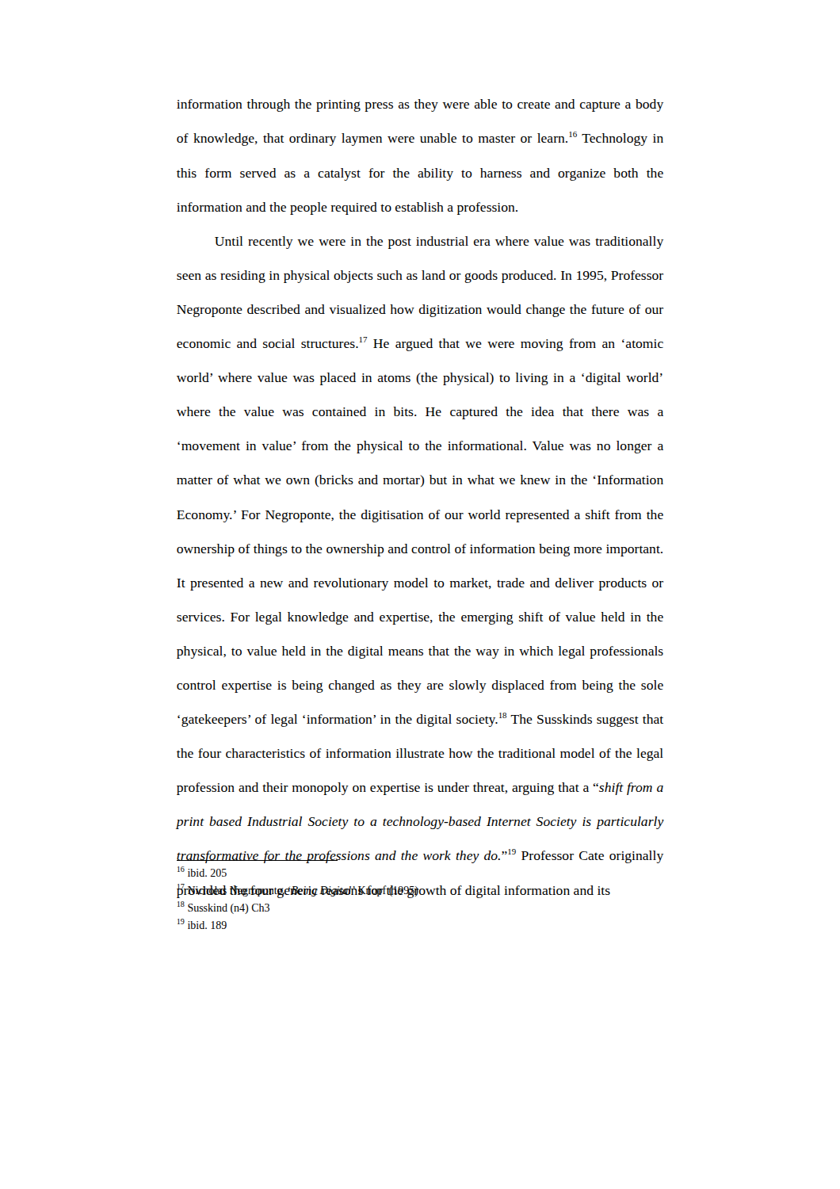information through the printing press as they were able to create and capture a body of knowledge, that ordinary laymen were unable to master or learn.16 Technology in this form served as a catalyst for the ability to harness and organize both the information and the people required to establish a profession.
Until recently we were in the post industrial era where value was traditionally seen as residing in physical objects such as land or goods produced. In 1995, Professor Negroponte described and visualized how digitization would change the future of our economic and social structures.17 He argued that we were moving from an ‘atomic world’ where value was placed in atoms (the physical) to living in a ‘digital world’ where the value was contained in bits. He captured the idea that there was a ‘movement in value’ from the physical to the informational. Value was no longer a matter of what we own (bricks and mortar) but in what we knew in the ‘Information Economy.’ For Negroponte, the digitisation of our world represented a shift from the ownership of things to the ownership and control of information being more important. It presented a new and revolutionary model to market, trade and deliver products or services. For legal knowledge and expertise, the emerging shift of value held in the physical, to value held in the digital means that the way in which legal professionals control expertise is being changed as they are slowly displaced from being the sole ‘gatekeepers’ of legal ‘information’ in the digital society.18 The Susskinds suggest that the four characteristics of information illustrate how the traditional model of the legal profession and their monopoly on expertise is under threat, arguing that a “shift from a print based Industrial Society to a technology-based Internet Society is particularly transformative for the professions and the work they do.”19 Professor Cate originally provided the four generic reasons for the growth of digital information and its
16 ibid. 205
17 Nicholas Negroponte, ‘Being Digital’ Knopf (1995)
18 Susskind (n4) Ch3
19 ibid. 189